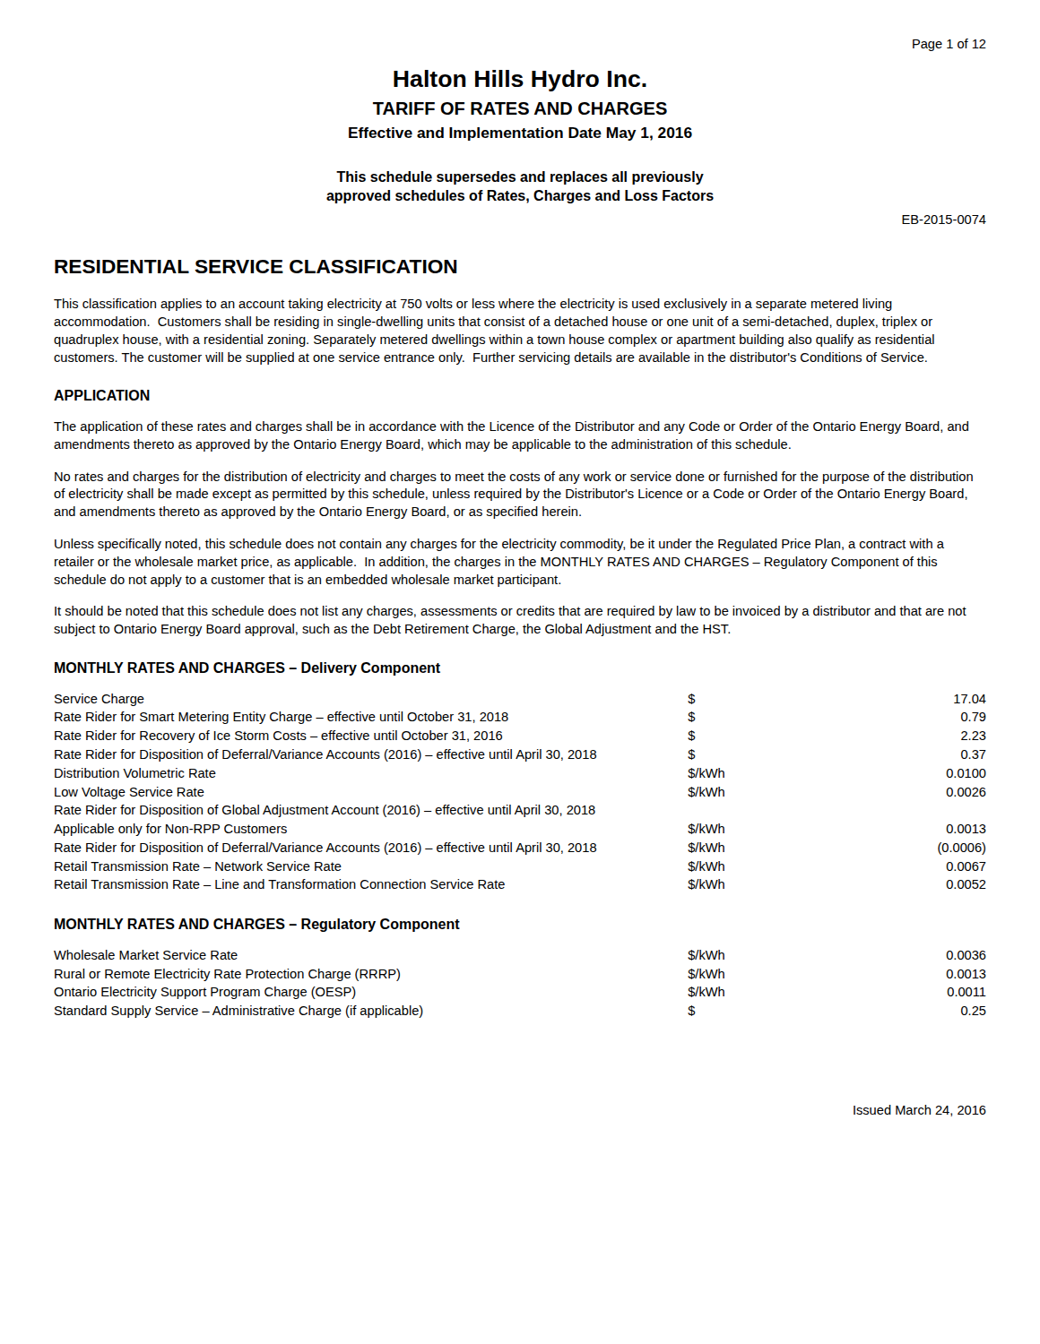Page 1 of 12
Halton Hills Hydro Inc.
TARIFF OF RATES AND CHARGES
Effective and Implementation Date May 1, 2016
This schedule supersedes and replaces all previously
approved schedules of Rates, Charges and Loss Factors
EB-2015-0074
RESIDENTIAL SERVICE CLASSIFICATION
This classification applies to an account taking electricity at 750 volts or less where the electricity is used exclusively in a separate metered living accommodation. Customers shall be residing in single-dwelling units that consist of a detached house or one unit of a semi-detached, duplex, triplex or quadruplex house, with a residential zoning. Separately metered dwellings within a town house complex or apartment building also qualify as residential customers. The customer will be supplied at one service entrance only. Further servicing details are available in the distributor's Conditions of Service.
APPLICATION
The application of these rates and charges shall be in accordance with the Licence of the Distributor and any Code or Order of the Ontario Energy Board, and amendments thereto as approved by the Ontario Energy Board, which may be applicable to the administration of this schedule.
No rates and charges for the distribution of electricity and charges to meet the costs of any work or service done or furnished for the purpose of the distribution of electricity shall be made except as permitted by this schedule, unless required by the Distributor's Licence or a Code or Order of the Ontario Energy Board, and amendments thereto as approved by the Ontario Energy Board, or as specified herein.
Unless specifically noted, this schedule does not contain any charges for the electricity commodity, be it under the Regulated Price Plan, a contract with a retailer or the wholesale market price, as applicable. In addition, the charges in the MONTHLY RATES AND CHARGES – Regulatory Component of this schedule do not apply to a customer that is an embedded wholesale market participant.
It should be noted that this schedule does not list any charges, assessments or credits that are required by law to be invoiced by a distributor and that are not subject to Ontario Energy Board approval, such as the Debt Retirement Charge, the Global Adjustment and the HST.
MONTHLY RATES AND CHARGES – Delivery Component
| Service Charge | $ | 17.04 |
| Rate Rider for Smart Metering Entity Charge – effective until October 31, 2018 | $ | 0.79 |
| Rate Rider for Recovery of Ice Storm Costs – effective until October 31, 2016 | $ | 2.23 |
| Rate Rider for Disposition of Deferral/Variance Accounts (2016) – effective until April 30, 2018 | $ | 0.37 |
| Distribution Volumetric Rate | $/kWh | 0.0100 |
| Low Voltage Service Rate | $/kWh | 0.0026 |
| Rate Rider for Disposition of Global Adjustment Account (2016) – effective until April 30, 2018 | | |
| Applicable only for Non-RPP Customers | $/kWh | 0.0013 |
| Rate Rider for Disposition of Deferral/Variance Accounts (2016) – effective until April 30, 2018 | $/kWh | (0.0006) |
| Retail Transmission Rate – Network Service Rate | $/kWh | 0.0067 |
| Retail Transmission Rate – Line and Transformation Connection Service Rate | $/kWh | 0.0052 |
MONTHLY RATES AND CHARGES – Regulatory Component
| Wholesale Market Service Rate | $/kWh | 0.0036 |
| Rural or Remote Electricity Rate Protection Charge (RRRP) | $/kWh | 0.0013 |
| Ontario Electricity Support Program Charge (OESP) | $/kWh | 0.0011 |
| Standard Supply Service – Administrative Charge (if applicable) | $ | 0.25 |
Issued March 24, 2016